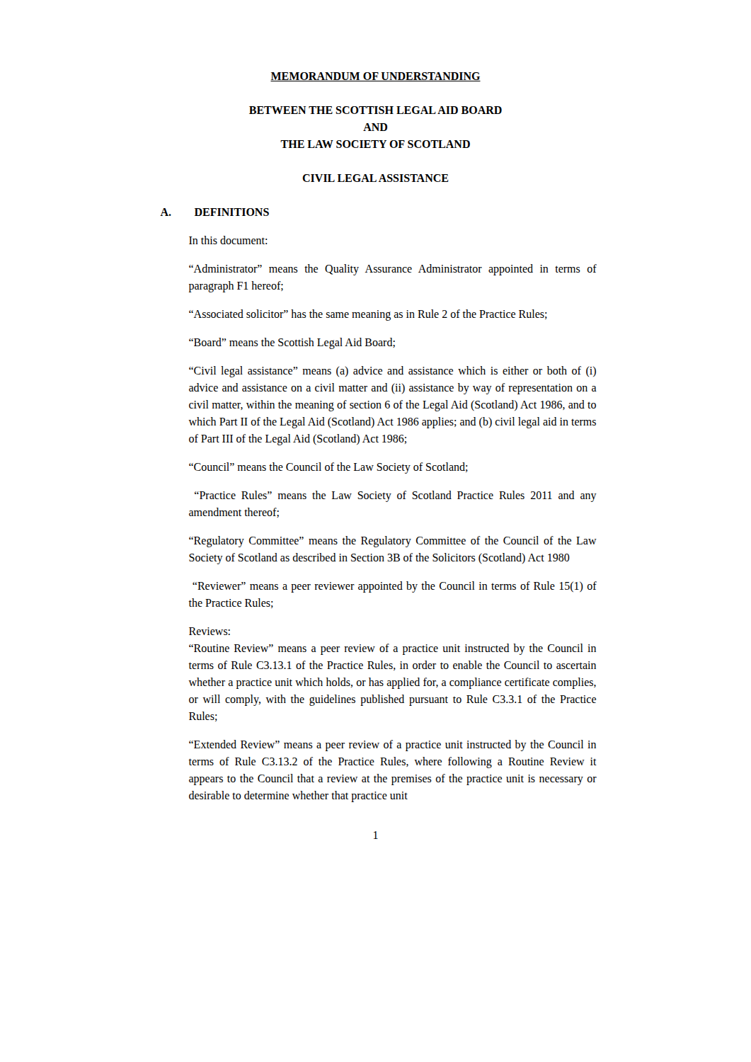MEMORANDUM OF UNDERSTANDING
BETWEEN THE SCOTTISH LEGAL AID BOARD
AND
THE LAW SOCIETY OF SCOTLAND
CIVIL LEGAL ASSISTANCE
A. DEFINITIONS
In this document:
“Administrator” means the Quality Assurance Administrator appointed in terms of paragraph F1 hereof;
“Associated solicitor” has the same meaning as in Rule 2 of the Practice Rules;
“Board” means the Scottish Legal Aid Board;
“Civil legal assistance” means (a) advice and assistance which is either or both of (i) advice and assistance on a civil matter and (ii) assistance by way of representation on a civil matter, within the meaning of section 6 of the Legal Aid (Scotland) Act 1986, and to which Part II of the Legal Aid (Scotland) Act 1986 applies; and (b) civil legal aid in terms of Part III of the Legal Aid (Scotland) Act 1986;
“Council” means the Council of the Law Society of Scotland;
“Practice Rules” means the Law Society of Scotland Practice Rules 2011 and any amendment thereof;
“Regulatory Committee” means the Regulatory Committee of the Council of the Law Society of Scotland as described in Section 3B of the Solicitors (Scotland) Act 1980
“Reviewer” means a peer reviewer appointed by the Council in terms of Rule 15(1) of the Practice Rules;
Reviews:
“Routine Review” means a peer review of a practice unit instructed by the Council in terms of Rule C3.13.1 of the Practice Rules, in order to enable the Council to ascertain whether a practice unit which holds, or has applied for, a compliance certificate complies, or will comply, with the guidelines published pursuant to Rule C3.3.1 of the Practice Rules;
“Extended Review” means a peer review of a practice unit instructed by the Council in terms of Rule C3.13.2 of the Practice Rules, where following a Routine Review it appears to the Council that a review at the premises of the practice unit is necessary or desirable to determine whether that practice unit
1